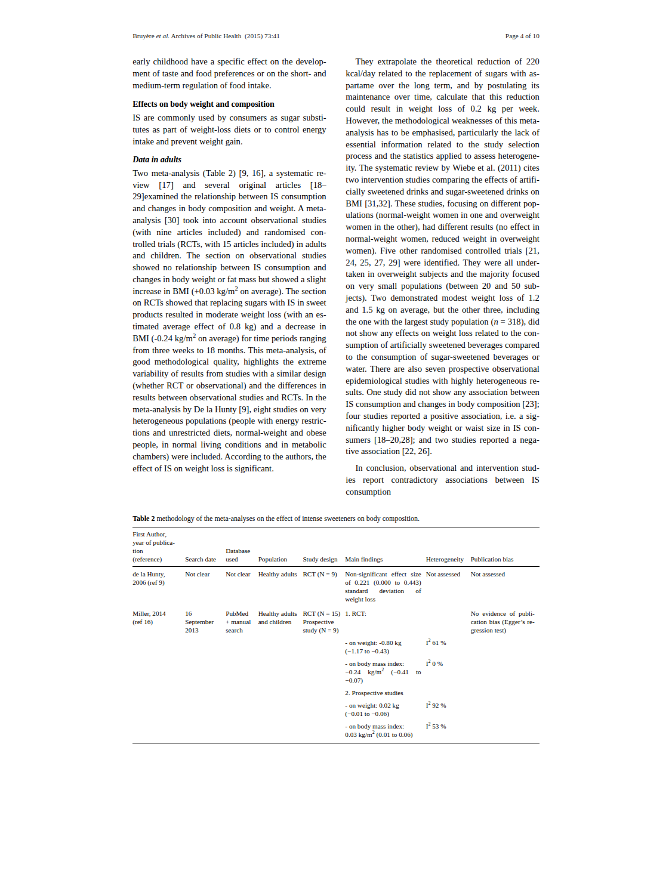Bruyère et al. Archives of Public Health (2015) 73:41 Page 4 of 10
early childhood have a specific effect on the development of taste and food preferences or on the short- and medium-term regulation of food intake.
Effects on body weight and composition
IS are commonly used by consumers as sugar substitutes as part of weight-loss diets or to control energy intake and prevent weight gain.
Data in adults
Two meta-analysis (Table 2) [9, 16], a systematic review [17] and several original articles [18–29]examined the relationship between IS consumption and changes in body composition and weight. A meta-analysis [30] took into account observational studies (with nine articles included) and randomised controlled trials (RCTs, with 15 articles included) in adults and children. The section on observational studies showed no relationship between IS consumption and changes in body weight or fat mass but showed a slight increase in BMI (+0.03 kg/m2 on average). The section on RCTs showed that replacing sugars with IS in sweet products resulted in moderate weight loss (with an estimated average effect of 0.8 kg) and a decrease in BMI (-0.24 kg/m2 on average) for time periods ranging from three weeks to 18 months. This meta-analysis, of good methodological quality, highlights the extreme variability of results from studies with a similar design (whether RCT or observational) and the differences in results between observational studies and RCTs. In the meta-analysis by De la Hunty [9], eight studies on very heterogeneous populations (people with energy restrictions and unrestricted diets, normal-weight and obese people, in normal living conditions and in metabolic chambers) were included. According to the authors, the effect of IS on weight loss is significant.
They extrapolate the theoretical reduction of 220 kcal/day related to the replacement of sugars with aspartame over the long term, and by postulating its maintenance over time, calculate that this reduction could result in weight loss of 0.2 kg per week. However, the methodological weaknesses of this meta-analysis has to be emphasised, particularly the lack of essential information related to the study selection process and the statistics applied to assess heterogeneity. The systematic review by Wiebe et al. (2011) cites two intervention studies comparing the effects of artificially sweetened drinks and sugar-sweetened drinks on BMI [31,32]. These studies, focusing on different populations (normal-weight women in one and overweight women in the other), had different results (no effect in normal-weight women, reduced weight in overweight women). Five other randomised controlled trials [21, 24, 25, 27, 29] were identified. They were all undertaken in overweight subjects and the majority focused on very small populations (between 20 and 50 subjects). Two demonstrated modest weight loss of 1.2 and 1.5 kg on average, but the other three, including the one with the largest study population (n = 318), did not show any effects on weight loss related to the consumption of artificially sweetened beverages compared to the consumption of sugar-sweetened beverages or water. There are also seven prospective observational epidemiological studies with highly heterogeneous results. One study did not show any association between IS consumption and changes in body composition [23]; four studies reported a positive association, i.e. a significantly higher body weight or waist size in IS consumers [18–20,28]; and two studies reported a negative association [22, 26].
In conclusion, observational and intervention studies report contradictory associations between IS consumption
Table 2 methodology of the meta-analyses on the effect of intense sweeteners on body composition.
| First Author, year of publication (reference) | Search date | Database used | Population | Study design | Main findings | Heterogeneity | Publication bias |
| --- | --- | --- | --- | --- | --- | --- | --- |
| de la Hunty, 2006 (ref 9) | Not clear | Not clear | Healthy adults | RCT (N = 9) | Non-significant effect size of 0.221 (0.000 to 0.443) standard deviation of weight loss | Not assessed | Not assessed |
| Miller, 2014 (ref 16) | 16 September 2013 | PubMed + manual search | Healthy adults and children | RCT (N = 15) Prospective study (N = 9) | 1. RCT: | | No evidence of publication bias (Egger’s regression test) |
| | | | | | - on weight: -0.80 kg (−1.17 to −0.43) | I 2 61 % | |
| | | | | | - on body mass index: −0.24 kg/m 2 (−0.41 to −0.07) | I 2 0 % | |
| | | | | | 2. Prospective studies | | |
| | | | | | - on weight: 0.02 kg (−0.01 to −0.06) | I 2 92 % | |
| | | | | | - on body mass index: 0.03 kg/m 2 (0.01 to 0.06) | I 2 53 % | |